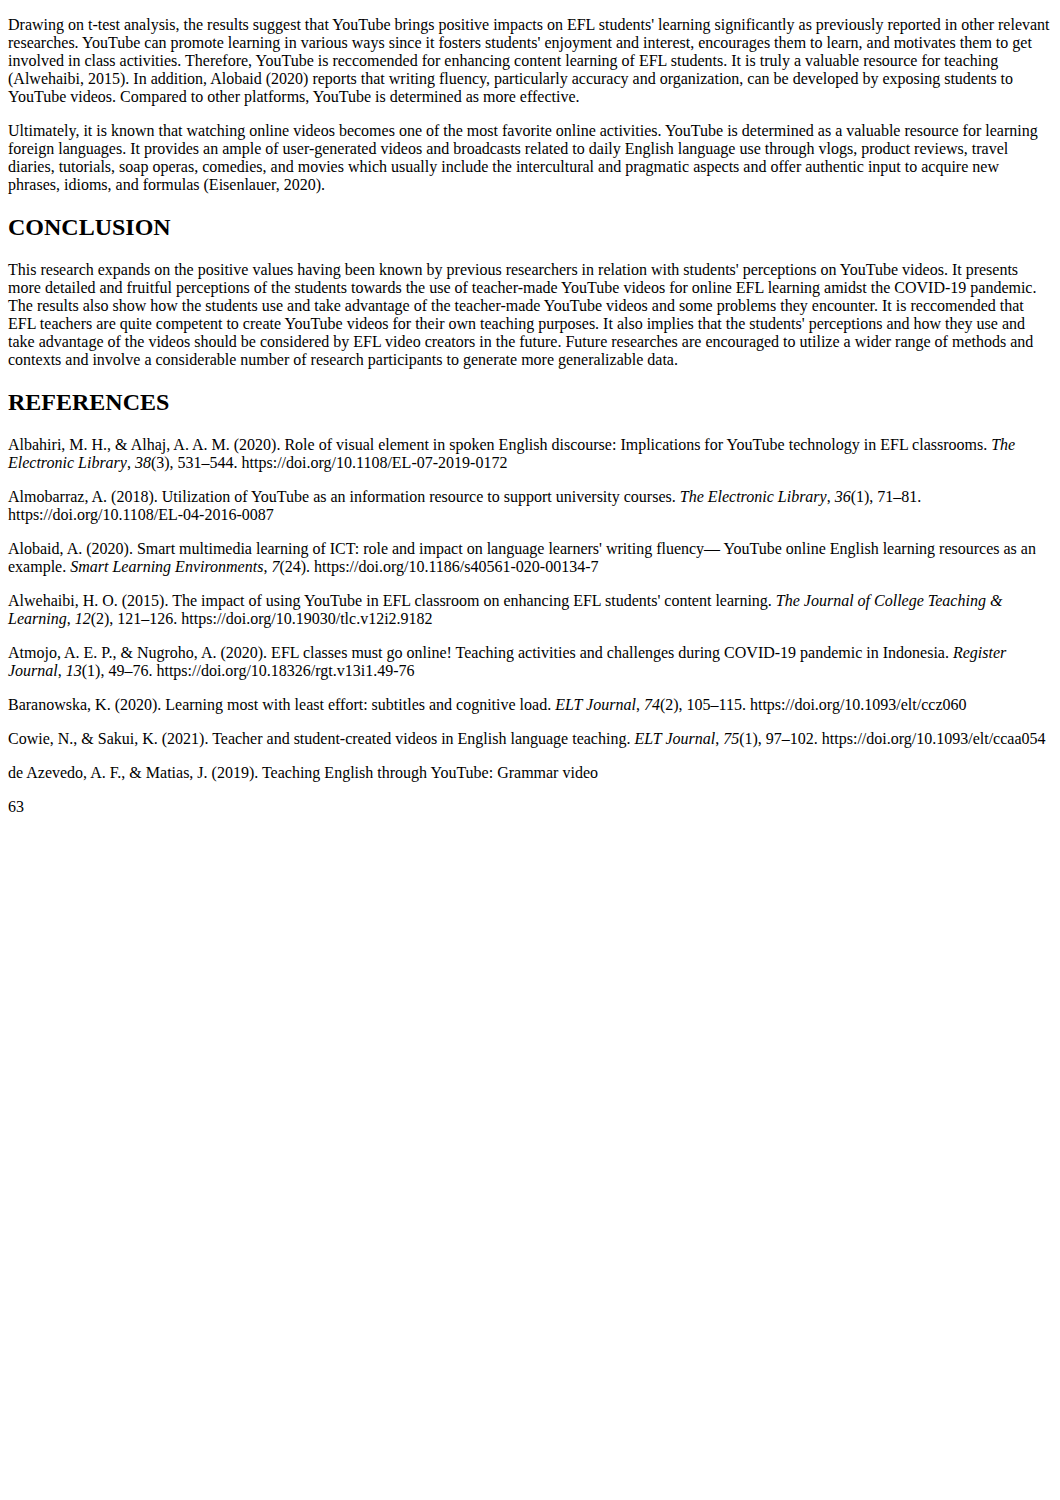Drawing on t-test analysis, the results suggest that YouTube brings positive impacts on EFL students' learning significantly as previously reported in other relevant researches. YouTube can promote learning in various ways since it fosters students' enjoyment and interest, encourages them to learn, and motivates them to get involved in class activities. Therefore, YouTube is reccomended for enhancing content learning of EFL students. It is truly a valuable resource for teaching (Alwehaibi, 2015). In addition, Alobaid (2020) reports that writing fluency, particularly accuracy and organization, can be developed by exposing students to YouTube videos. Compared to other platforms, YouTube is determined as more effective.
Ultimately, it is known that watching online videos becomes one of the most favorite online activities. YouTube is determined as a valuable resource for learning foreign languages. It provides an ample of user-generated videos and broadcasts related to daily English language use through vlogs, product reviews, travel diaries, tutorials, soap operas, comedies, and movies which usually include the intercultural and pragmatic aspects and offer authentic input to acquire new phrases, idioms, and formulas (Eisenlauer, 2020).
CONCLUSION
This research expands on the positive values having been known by previous researchers in relation with students' perceptions on YouTube videos. It presents more detailed and fruitful perceptions of the students towards the use of teacher-made YouTube videos for online EFL learning amidst the COVID-19 pandemic. The results also show how the students use and take advantage of the teacher-made YouTube videos and some problems they encounter. It is reccomended that EFL teachers are quite competent to create YouTube videos for their own teaching purposes. It also implies that the students' perceptions and how they use and take advantage of the videos should be considered by EFL video creators in the future. Future researches are encouraged to utilize a wider range of methods and contexts and involve a considerable number of research participants to generate more generalizable data.
REFERENCES
Albahiri, M. H., & Alhaj, A. A. M. (2020). Role of visual element in spoken English discourse: Implications for YouTube technology in EFL classrooms. The Electronic Library, 38(3), 531–544. https://doi.org/10.1108/EL-07-2019-0172
Almobarraz, A. (2018). Utilization of YouTube as an information resource to support university courses. The Electronic Library, 36(1), 71–81. https://doi.org/10.1108/EL-04-2016-0087
Alobaid, A. (2020). Smart multimedia learning of ICT: role and impact on language learners' writing fluency— YouTube online English learning resources as an example. Smart Learning Environments, 7(24). https://doi.org/10.1186/s40561-020-00134-7
Alwehaibi, H. O. (2015). The impact of using YouTube in EFL classroom on enhancing EFL students' content learning. The Journal of College Teaching & Learning, 12(2), 121–126. https://doi.org/10.19030/tlc.v12i2.9182
Atmojo, A. E. P., & Nugroho, A. (2020). EFL classes must go online! Teaching activities and challenges during COVID-19 pandemic in Indonesia. Register Journal, 13(1), 49–76. https://doi.org/10.18326/rgt.v13i1.49-76
Baranowska, K. (2020). Learning most with least effort: subtitles and cognitive load. ELT Journal, 74(2), 105–115. https://doi.org/10.1093/elt/ccz060
Cowie, N., & Sakui, K. (2021). Teacher and student-created videos in English language teaching. ELT Journal, 75(1), 97–102. https://doi.org/10.1093/elt/ccaa054
de Azevedo, A. F., & Matias, J. (2019). Teaching English through YouTube: Grammar video
63